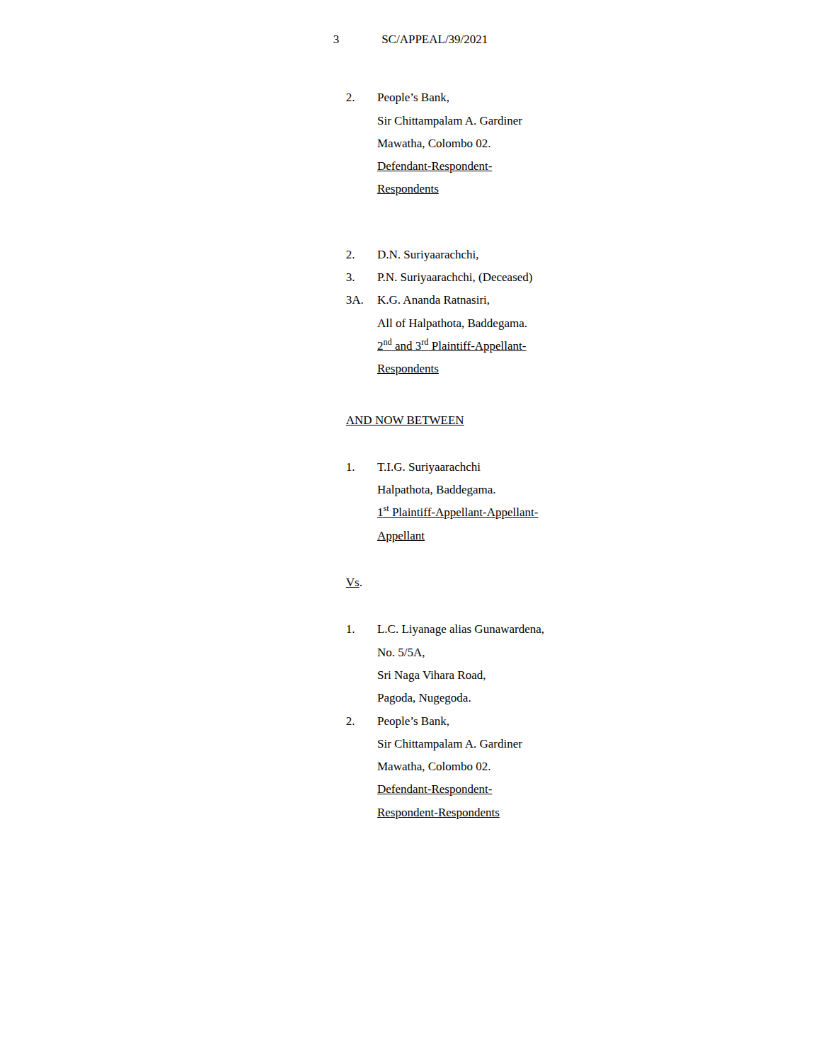3 SC/APPEAL/39/2021
2.
People’s Bank,
Sir Chittampalam A. Gardiner
Mawatha, Colombo 02.
Defendant-Respondent-
Respondents
2.
D.N. Suriyaarachchi,
3.
P.N. Suriyaarachchi, (Deceased)
3A.
K.G. Ananda Ratnasiri,
All of Halpathota, Baddegama.
2nd and 3rd Plaintiff-Appellant-
Respondents
AND NOW BETWEEN
1.
T.I.G. Suriyaarachchi
Halpathota, Baddegama.
1st Plaintiff-Appellant-Appellant-
Appellant
Vs.
1.
L.C. Liyanage alias Gunawardena,
No. 5/5A,
Sri Naga Vihara Road,
Pagoda, Nugegoda.
2.
People’s Bank,
Sir Chittampalam A. Gardiner
Mawatha, Colombo 02.
Defendant-Respondent-
Respondent-Respondents